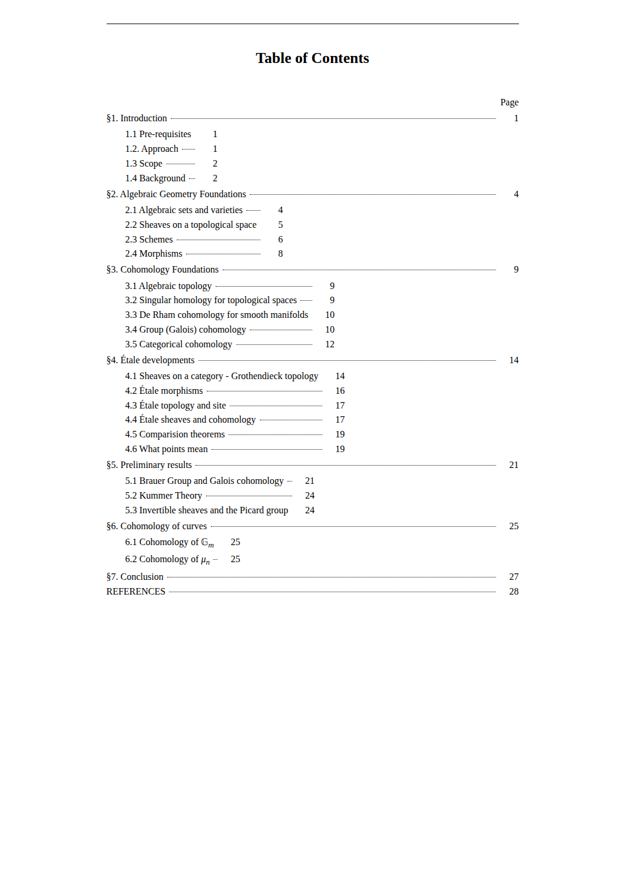Table of Contents
Page
§1. Introduction 1
1.1 Pre-requisites 1
1.2. Approach 1
1.3 Scope 2
1.4 Background 2
§2. Algebraic Geometry Foundations 4
2.1 Algebraic sets and varieties 4
2.2 Sheaves on a topological space 5
2.3 Schemes 6
2.4 Morphisms 8
§3. Cohomology Foundations 9
3.1 Algebraic topology 9
3.2 Singular homology for topological spaces 9
3.3 De Rham cohomology for smooth manifolds 10
3.4 Group (Galois) cohomology 10
3.5 Categorical cohomology 12
§4. Étale developments 14
4.1 Sheaves on a category - Grothendieck topology 14
4.2 Étale morphisms 16
4.3 Étale topology and site 17
4.4 Étale sheaves and cohomology 17
4.5 Comparision theorems 19
4.6 What points mean 19
§5. Preliminary results 21
5.1 Brauer Group and Galois cohomology 21
5.2 Kummer Theory 24
5.3 Invertible sheaves and the Picard group 24
§6. Cohomology of curves 25
6.1 Cohomology of 𝔾m 25
6.2 Cohomology of μn 25
§7. Conclusion 27
REFERENCES 28